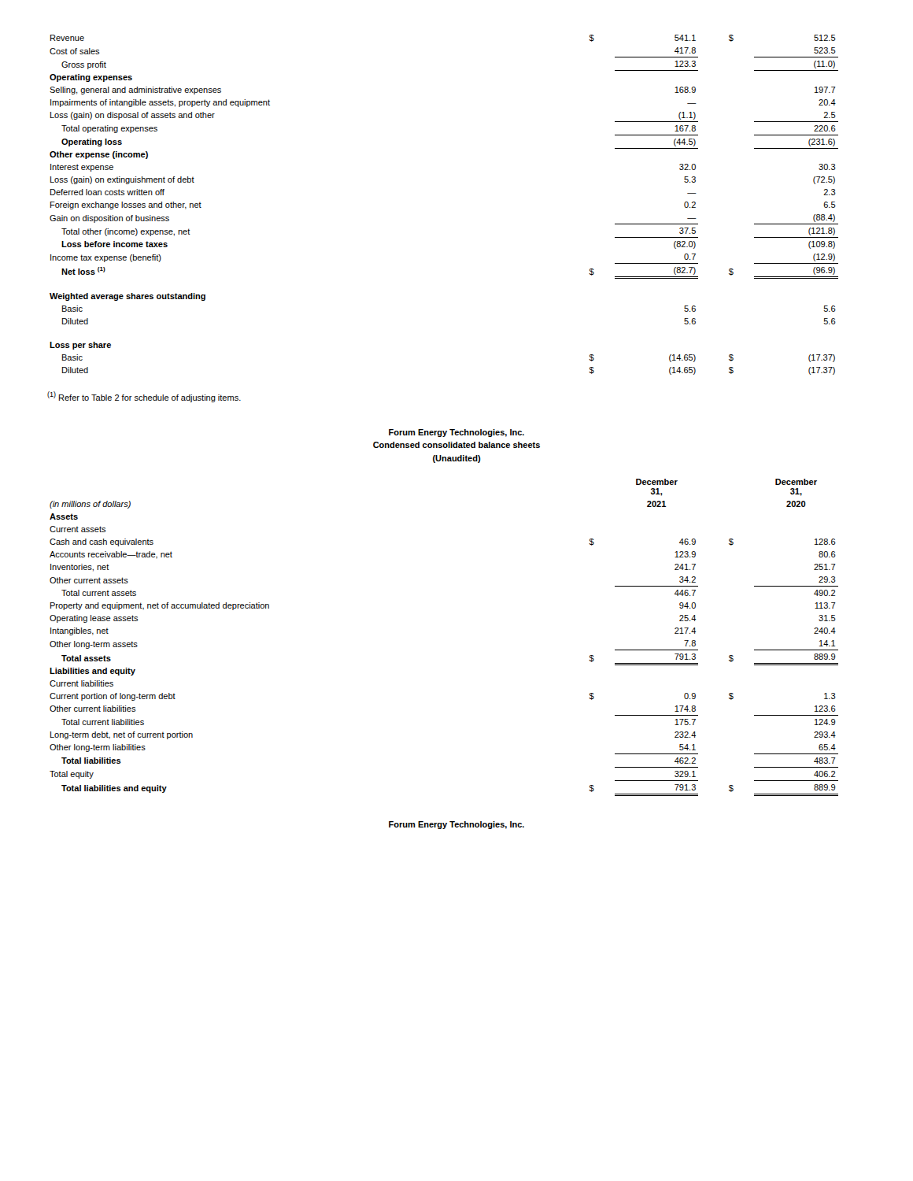| Revenue | $ | 541.1 | | $ | 512.5 | |
| Cost of sales | | 417.8 | | | 523.5 | |
| Gross profit | | 123.3 | | | (11.0) | |
| Operating expenses | | | | | | |
| Selling, general and administrative expenses | | 168.9 | | | 197.7 | |
| Impairments of intangible assets, property and equipment | | — | | | 20.4 | |
| Loss (gain) on disposal of assets and other | | (1.1) | | | 2.5 | |
| Total operating expenses | | 167.8 | | | 220.6 | |
| Operating loss | | (44.5) | | | (231.6) | |
| Other expense (income) | | | | | | |
| Interest expense | | 32.0 | | | 30.3 | |
| Loss (gain) on extinguishment of debt | | 5.3 | | | (72.5) | |
| Deferred loan costs written off | | — | | | 2.3 | |
| Foreign exchange losses and other, net | | 0.2 | | | 6.5 | |
| Gain on disposition of business | | — | | | (88.4) | |
| Total other (income) expense, net | | 37.5 | | | (121.8) | |
| Loss before income taxes | | (82.0) | | | (109.8) | |
| Income tax expense (benefit) | | 0.7 | | | (12.9) | |
| Net loss (1) | $ | (82.7) | | $ | (96.9) | |
| Weighted average shares outstanding | | | | | | |
| Basic | | 5.6 | | | 5.6 | |
| Diluted | | 5.6 | | | 5.6 | |
| Loss per share | | | | | | |
| Basic | $ | (14.65) | | $ | (17.37) | |
| Diluted | $ | (14.65) | | $ | (17.37) | |
(1) Refer to Table 2 for schedule of adjusting items.
Forum Energy Technologies, Inc.
Condensed consolidated balance sheets
(Unaudited)
| | December 31, | December 31, |
| (in millions of dollars) | 2021 | 2020 |
| Assets | | | | | | |
| Current assets | | | | | | |
| Cash and cash equivalents | $ | 46.9 | | $ | 128.6 | |
| Accounts receivable—trade, net | | 123.9 | | | 80.6 | |
| Inventories, net | | 241.7 | | | 251.7 | |
| Other current assets | | 34.2 | | | 29.3 | |
| Total current assets | | 446.7 | | | 490.2 | |
| Property and equipment, net of accumulated depreciation | | 94.0 | | | 113.7 | |
| Operating lease assets | | 25.4 | | | 31.5 | |
| Intangibles, net | | 217.4 | | | 240.4 | |
| Other long-term assets | | 7.8 | | | 14.1 | |
| Total assets | $ | 791.3 | | $ | 889.9 | |
| Liabilities and equity | | | | | | |
| Current liabilities | | | | | | |
| Current portion of long-term debt | $ | 0.9 | | $ | 1.3 | |
| Other current liabilities | | 174.8 | | | 123.6 | |
| Total current liabilities | | 175.7 | | | 124.9 | |
| Long-term debt, net of current portion | | 232.4 | | | 293.4 | |
| Other long-term liabilities | | 54.1 | | | 65.4 | |
| Total liabilities | | 462.2 | | | 483.7 | |
| Total equity | | 329.1 | | | 406.2 | |
| Total liabilities and equity | $ | 791.3 | | $ | 889.9 | |
Forum Energy Technologies, Inc.